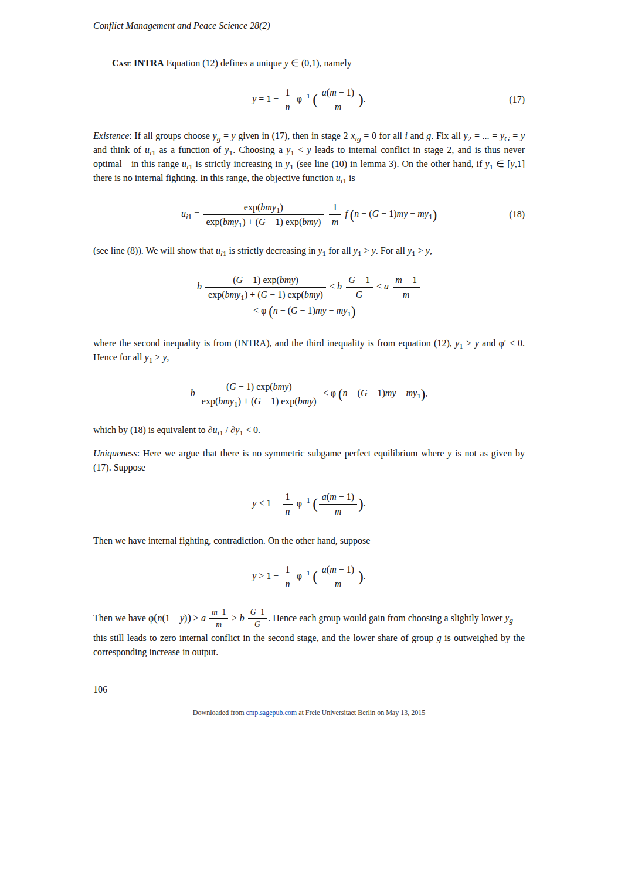Conflict Management and Peace Science 28(2)
Case INTRA Equation (12) defines a unique y ∈ (0,1), namely
y = 1 − 1 n φ−1 (a(m − 1) m).
(17)
Existence: If all groups choose yg = y given in (17), then in stage 2 xig = 0 for all i and g. Fix all y2 = ... = yG = y and think of ui1 as a function of y1. Choosing a y1 < y leads to internal conflict in stage 2, and is thus never optimal—in this range ui1 is strictly increasing in y1 (see line (10) in lemma 3). On the other hand, if y1 ∈ [y,1] there is no internal fighting. In this range, the objective function ui1 is
ui1 = exp(bmy1) exp(bmy1) + (G − 1) exp(bmy) 1 m f (n − (G − 1)my − my1)
(18)
(see line (8)). We will show that ui1 is strictly decreasing in y1 for all y1 > y. For all y1 > y,
b (G − 1) exp(bmy) exp(bmy1) + (G − 1) exp(bmy) < b G − 1 G < a m − 1 m < φ (n − (G − 1)my − my1)
where the second inequality is from (INTRA), and the third inequality is from equation (12), y1 > y and φ′ < 0. Hence for all y1 > y,
b (G − 1) exp(bmy) exp(bmy1) + (G − 1) exp(bmy) < φ (n − (G − 1)my − my1),
which by (18) is equivalent to ∂ui1 / ∂y1 < 0.
Uniqueness: Here we argue that there is no symmetric subgame perfect equilibrium where y is not as given by (17). Suppose
y < 1 − 1 n φ−1 (a(m − 1) m).
Then we have internal fighting, contradiction. On the other hand, suppose
y > 1 − 1 n φ−1 (a(m − 1) m).
Then we have φ(n(1 − y)) > a m−1 m > b G−1 G. Hence each group would gain from choosing a slightly lower yg —this still leads to zero internal conflict in the second stage, and the lower share of group g is outweighed by the corresponding increase in output.
106
Downloaded from cmp.sagepub.com at Freie Universitaet Berlin on May 13, 2015